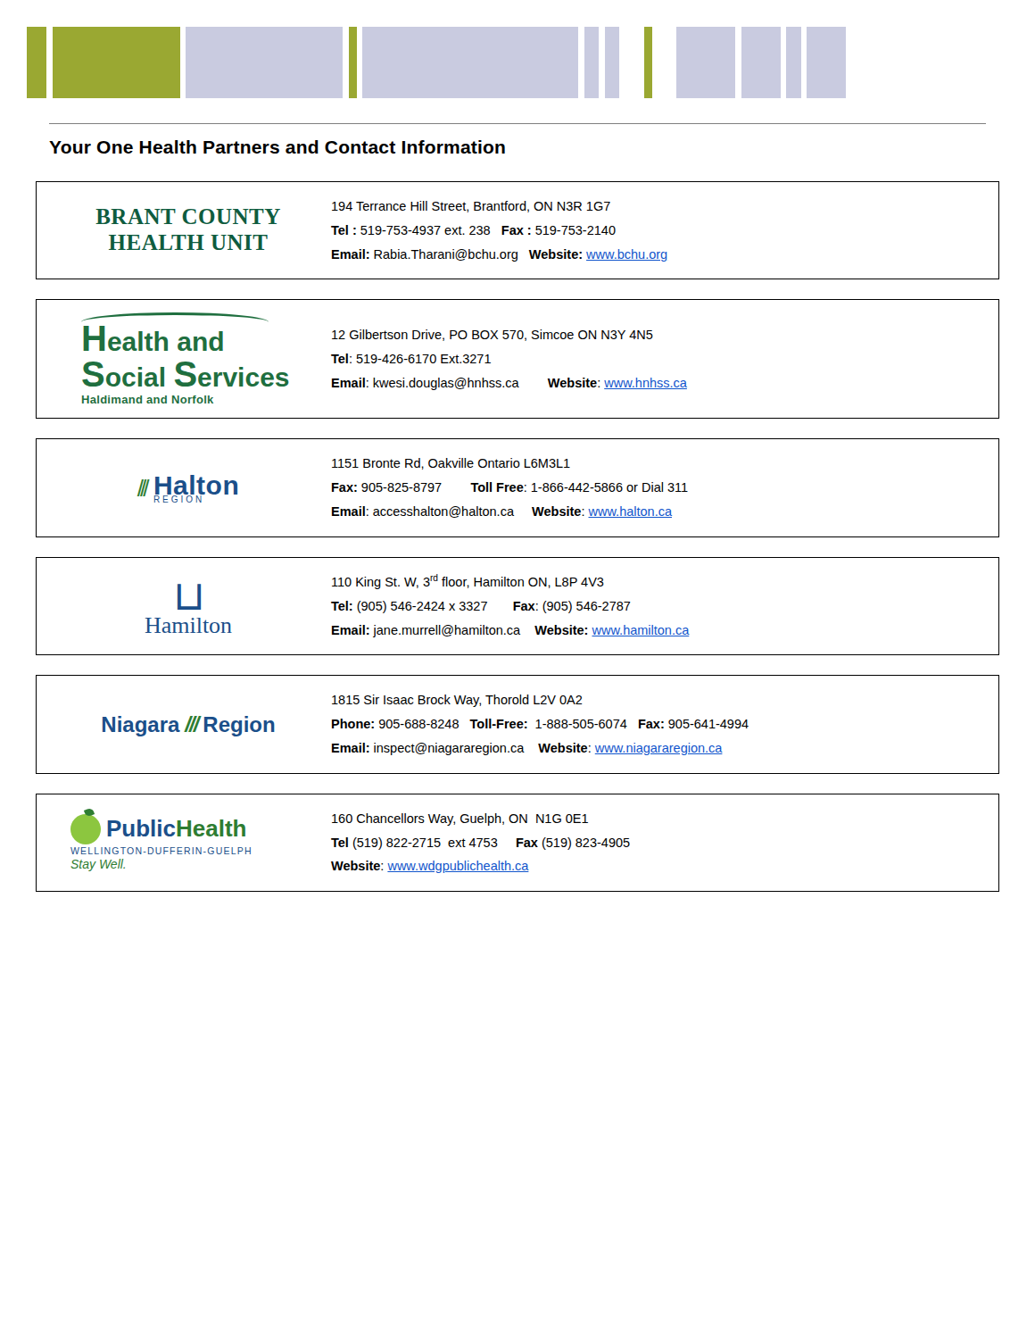Your One Health Partners and Contact Information
BRANT COUNTY
HEALTH UNIT
194 Terrance Hill Street, Brantford, ON N3R 1G7
Tel : 519-753-4937 ext. 238 Fax : 519-753-2140
Email: Rabia.Tharani@bchu.org Website: www.bchu.org
Health and
Social Services
Haldimand and Norfolk
12 Gilbertson Drive, PO BOX 570, Simcoe ON N3Y 4N5
Tel: 519-426-6170 Ext.3271
Email: kwesi.douglas@hnhss.ca Website: www.hnhss.ca
/// Halton REGION
1151 Bronte Rd, Oakville Ontario L6M3L1
Fax: 905-825-8797 Toll Free: 1-866-442-5866 or Dial 311
Email: accesshalton@halton.ca Website: www.halton.ca
⊔
Hamilton
110 King St. W, 3rd floor, Hamilton ON, L8P 4V3
Tel: (905) 546-2424 x 3327 Fax: (905) 546-2787
Email: jane.murrell@hamilton.ca Website: www.hamilton.ca
Niagara///Region
1815 Sir Isaac Brock Way, Thorold L2V 0A2
Phone: 905-688-8248 Toll-Free: 1-888-505-6074 Fax: 905-641-4994
Email: inspect@niagararegion.ca Website: www.niagararegion.ca
PublicHealth
WELLINGTON-DUFFERIN-GUELPH
Stay Well.
160 Chancellors Way, Guelph, ON N1G 0E1
Tel (519) 822-2715 ext 4753 Fax (519) 823-4905
Website: www.wdgpublichealth.ca